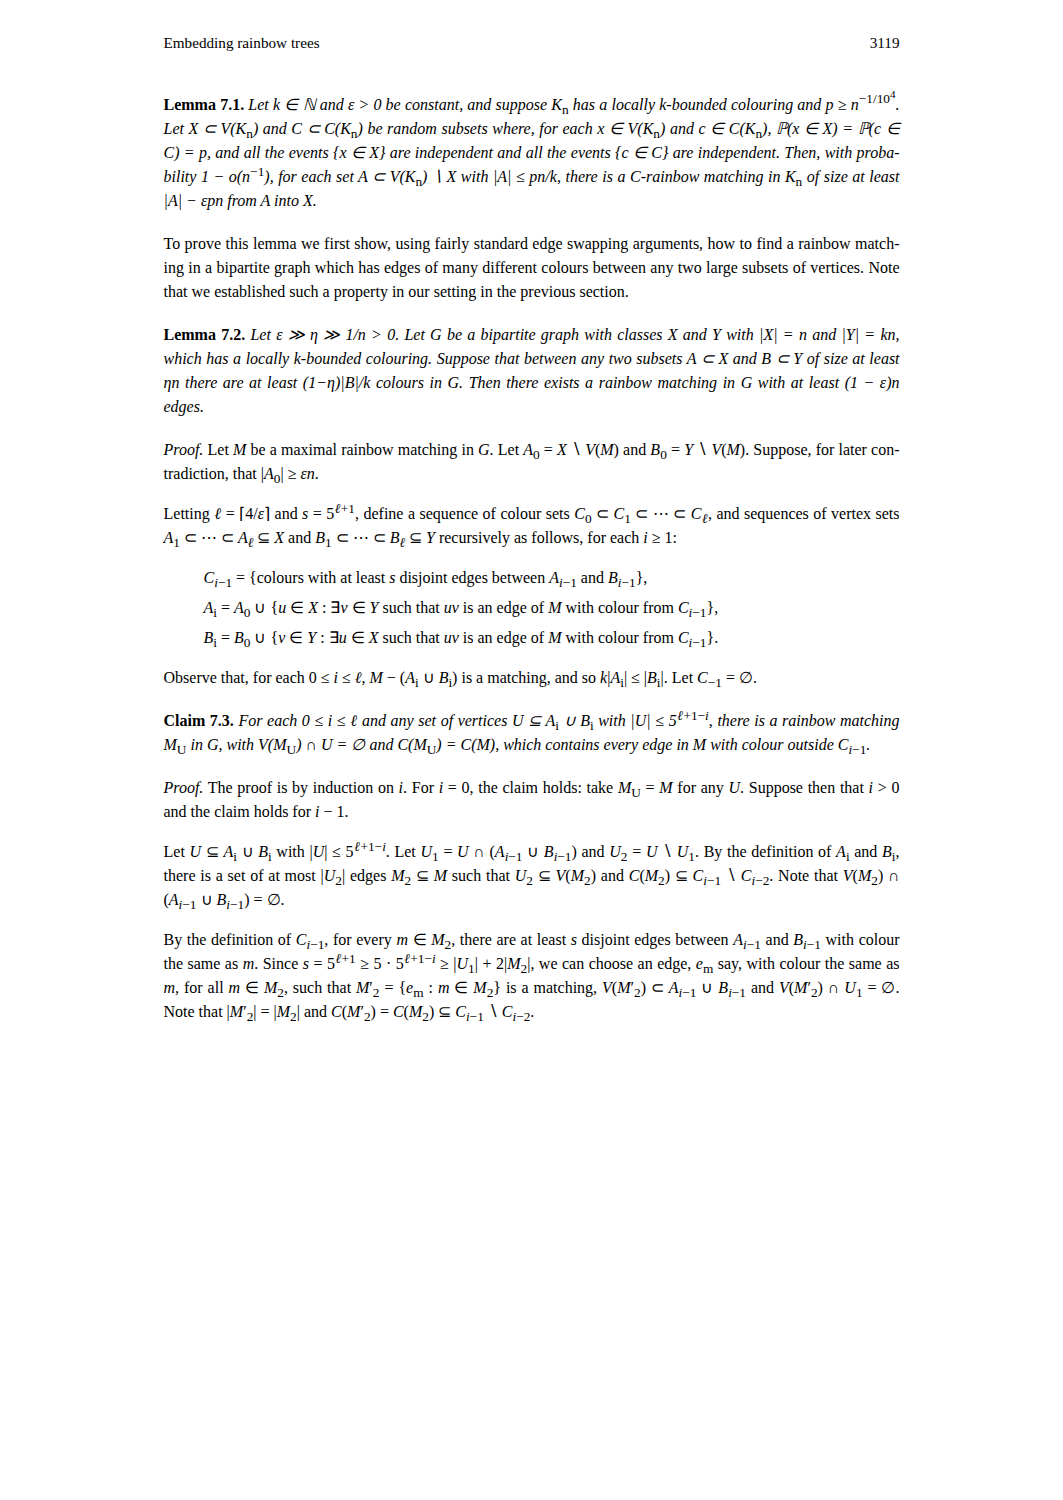Embedding rainbow trees 3119
Lemma 7.1. Let k ∈ ℕ and ε > 0 be constant, and suppose Kn has a locally k-bounded colouring and p ≥ n−1/104. Let X ⊂ V(Kn) and C ⊂ C(Kn) be random subsets where, for each x ∈ V(Kn) and c ∈ C(Kn), ℙ(x ∈ X) = ℙ(c ∈ C) = p, and all the events {x ∈ X} are independent and all the events {c ∈ C} are independent. Then, with probability 1 − o(n−1), for each set A ⊂ V(Kn) ∖ X with |A| ≤ pn/k, there is a C-rainbow matching in Kn of size at least |A| − εpn from A into X.
To prove this lemma we first show, using fairly standard edge swapping arguments, how to find a rainbow matching in a bipartite graph which has edges of many different colours between any two large subsets of vertices. Note that we established such a property in our setting in the previous section.
Lemma 7.2. Let ε ≫ η ≫ 1/n > 0. Let G be a bipartite graph with classes X and Y with |X| = n and |Y| = kn, which has a locally k-bounded colouring. Suppose that between any two subsets A ⊂ X and B ⊂ Y of size at least ηn there are at least (1−η)|B|/k colours in G. Then there exists a rainbow matching in G with at least (1 − ε)n edges.
Proof. Let M be a maximal rainbow matching in G. Let A0 = X ∖ V(M) and B0 = Y ∖ V(M). Suppose, for later contradiction, that |A0| ≥ εn.
Letting ℓ = ⌈4/ε⌉ and s = 5ℓ+1, define a sequence of colour sets C0 ⊂ C1 ⊂ ⋯ ⊂ Cℓ, and sequences of vertex sets A1 ⊂ ⋯ ⊂ Aℓ ⊆ X and B1 ⊂ ⋯ ⊂ Bℓ ⊆ Y recursively as follows, for each i ≥ 1:
Ci−1 = {colours with at least s disjoint edges between Ai−1 and Bi−1}, Ai = A0 ∪ {u ∈ X : ∃v ∈ Y such that uv is an edge of M with colour from Ci−1}, Bi = B0 ∪ {v ∈ Y : ∃u ∈ X such that uv is an edge of M with colour from Ci−1}.
Observe that, for each 0 ≤ i ≤ ℓ, M − (Ai ∪ Bi) is a matching, and so k|Ai| ≤ |Bi|. Let C−1 = ∅.
Claim 7.3. For each 0 ≤ i ≤ ℓ and any set of vertices U ⊆ Ai ∪ Bi with |U| ≤ 5ℓ+1−i, there is a rainbow matching MU in G, with V(MU) ∩ U = ∅ and C(MU) = C(M), which contains every edge in M with colour outside Ci−1.
Proof. The proof is by induction on i. For i = 0, the claim holds: take MU = M for any U. Suppose then that i > 0 and the claim holds for i − 1.
Let U ⊆ Ai ∪ Bi with |U| ≤ 5ℓ+1−i. Let U1 = U ∩ (Ai−1 ∪ Bi−1) and U2 = U ∖ U1. By the definition of Ai and Bi, there is a set of at most |U2| edges M2 ⊆ M such that U2 ⊆ V(M2) and C(M2) ⊆ Ci−1 ∖ Ci−2. Note that V(M2) ∩ (Ai−1 ∪ Bi−1) = ∅.
By the definition of Ci−1, for every m ∈ M2, there are at least s disjoint edges between Ai−1 and Bi−1 with colour the same as m. Since s = 5ℓ+1 ≥ 5 · 5ℓ+1−i ≥ |U1| + 2|M2|, we can choose an edge, em say, with colour the same as m, for all m ∈ M2, such that M′2 = {em : m ∈ M2} is a matching, V(M′2) ⊂ Ai−1 ∪ Bi−1 and V(M′2) ∩ U1 = ∅. Note that |M′2| = |M2| and C(M′2) = C(M2) ⊆ Ci−1 ∖ Ci−2.